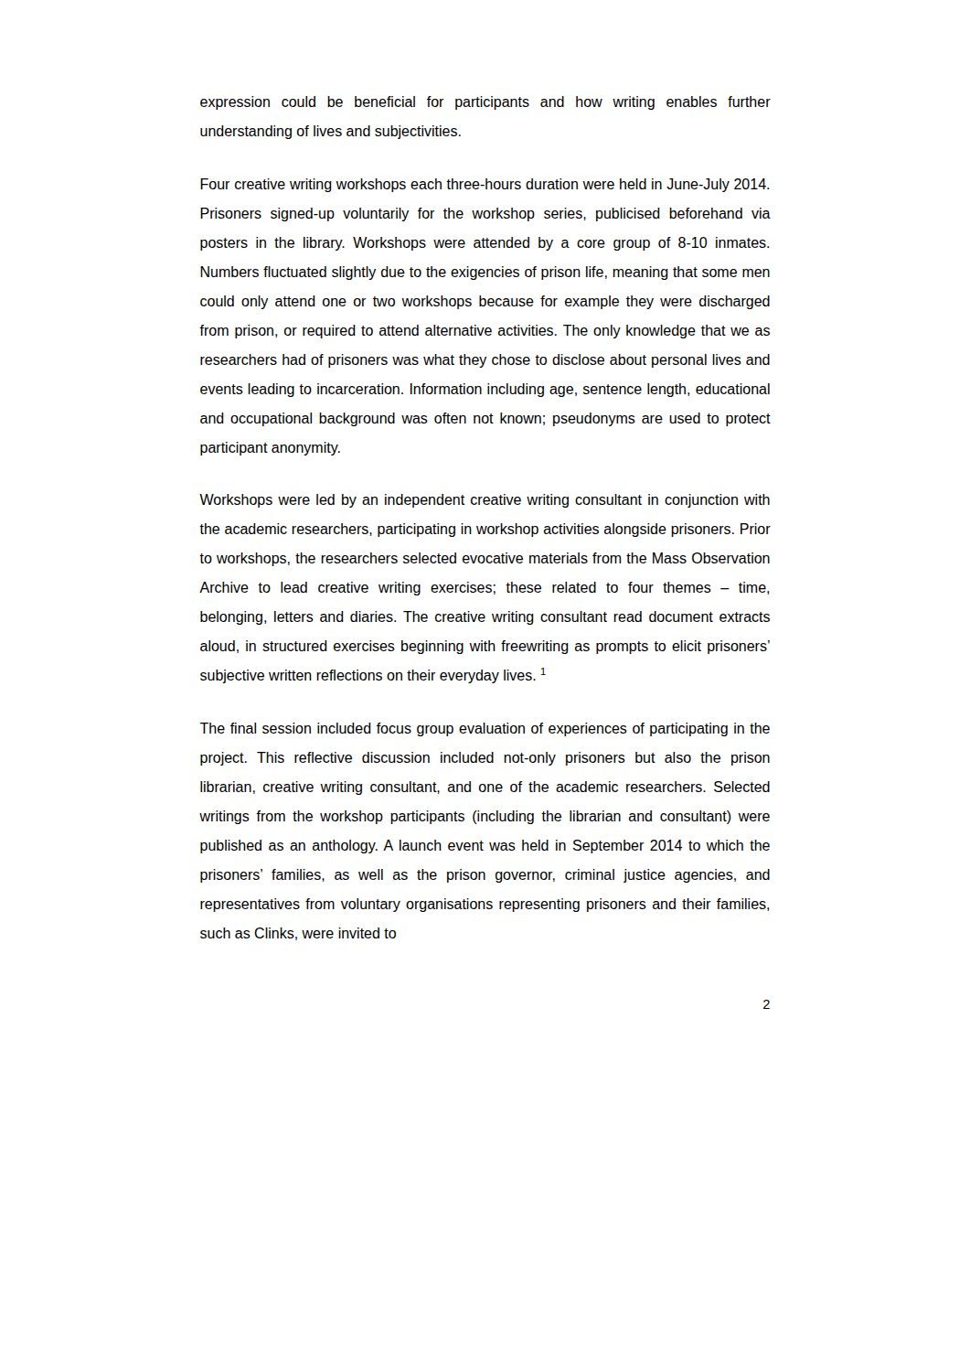expression could be beneficial for participants and how writing enables further understanding of lives and subjectivities.
Four creative writing workshops each three-hours duration were held in June-July 2014. Prisoners signed-up voluntarily for the workshop series, publicised beforehand via posters in the library. Workshops were attended by a core group of 8-10 inmates. Numbers fluctuated slightly due to the exigencies of prison life, meaning that some men could only attend one or two workshops because for example they were discharged from prison, or required to attend alternative activities. The only knowledge that we as researchers had of prisoners was what they chose to disclose about personal lives and events leading to incarceration. Information including age, sentence length, educational and occupational background was often not known; pseudonyms are used to protect participant anonymity.
Workshops were led by an independent creative writing consultant in conjunction with the academic researchers, participating in workshop activities alongside prisoners. Prior to workshops, the researchers selected evocative materials from the Mass Observation Archive to lead creative writing exercises; these related to four themes – time, belonging, letters and diaries. The creative writing consultant read document extracts aloud, in structured exercises beginning with freewriting as prompts to elicit prisoners’ subjective written reflections on their everyday lives. 1
The final session included focus group evaluation of experiences of participating in the project. This reflective discussion included not-only prisoners but also the prison librarian, creative writing consultant, and one of the academic researchers. Selected writings from the workshop participants (including the librarian and consultant) were published as an anthology. A launch event was held in September 2014 to which the prisoners’ families, as well as the prison governor, criminal justice agencies, and representatives from voluntary organisations representing prisoners and their families, such as Clinks, were invited to
2